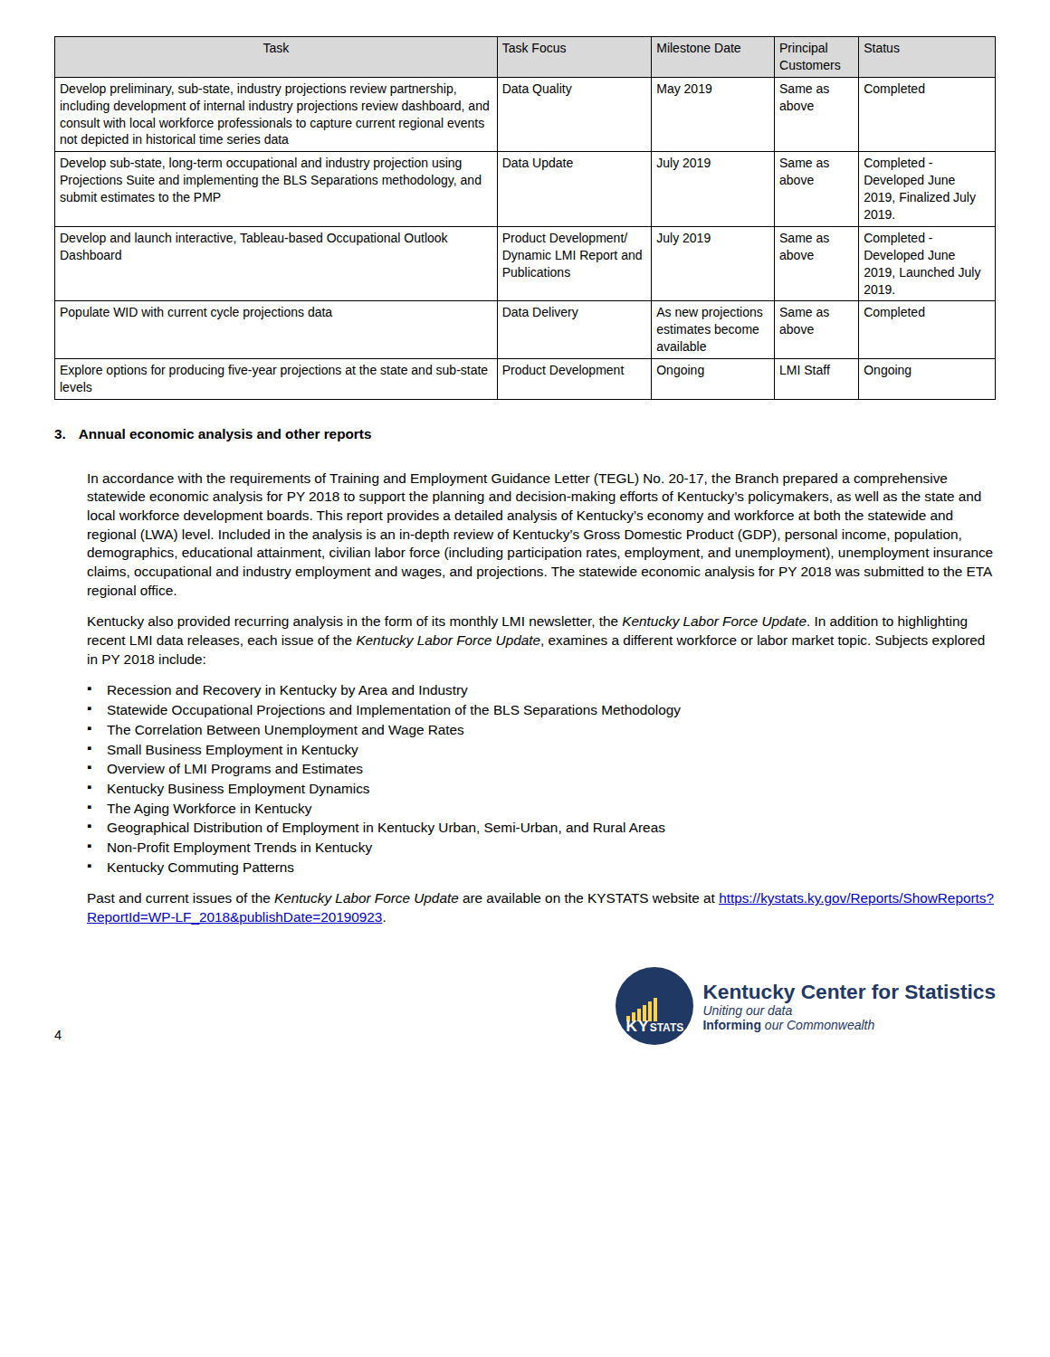| Task | Task Focus | Milestone Date | Principal Customers | Status |
| --- | --- | --- | --- | --- |
| Develop preliminary, sub-state, industry projections review partnership, including development of internal industry projections review dashboard, and consult with local workforce professionals to capture current regional events not depicted in historical time series data | Data Quality | May 2019 | Same as above | Completed |
| Develop sub-state, long-term occupational and industry projection using Projections Suite and implementing the BLS Separations methodology, and submit estimates to the PMP | Data Update | July 2019 | Same as above | Completed - Developed June 2019, Finalized July 2019. |
| Develop and launch interactive, Tableau-based Occupational Outlook Dashboard | Product Development/ Dynamic LMI Report and Publications | July 2019 | Same as above | Completed - Developed June 2019, Launched July 2019. |
| Populate WID with current cycle projections data | Data Delivery | As new projections estimates become available | Same as above | Completed |
| Explore options for producing five-year projections at the state and sub-state levels | Product Development | Ongoing | LMI Staff | Ongoing |
3.
Annual economic analysis and other reports
In accordance with the requirements of Training and Employment Guidance Letter (TEGL) No. 20-17, the Branch prepared a comprehensive statewide economic analysis for PY 2018 to support the planning and decision-making efforts of Kentucky’s policymakers, as well as the state and local workforce development boards. This report provides a detailed analysis of Kentucky’s economy and workforce at both the statewide and regional (LWA) level. Included in the analysis is an in-depth review of Kentucky’s Gross Domestic Product (GDP), personal income, population, demographics, educational attainment, civilian labor force (including participation rates, employment, and unemployment), unemployment insurance claims, occupational and industry employment and wages, and projections. The statewide economic analysis for PY 2018 was submitted to the ETA regional office.
Kentucky also provided recurring analysis in the form of its monthly LMI newsletter, the Kentucky Labor Force Update. In addition to highlighting recent LMI data releases, each issue of the Kentucky Labor Force Update, examines a different workforce or labor market topic. Subjects explored in PY 2018 include:
Recession and Recovery in Kentucky by Area and Industry
Statewide Occupational Projections and Implementation of the BLS Separations Methodology
The Correlation Between Unemployment and Wage Rates
Small Business Employment in Kentucky
Overview of LMI Programs and Estimates
Kentucky Business Employment Dynamics
The Aging Workforce in Kentucky
Geographical Distribution of Employment in Kentucky Urban, Semi-Urban, and Rural Areas
Non-Profit Employment Trends in Kentucky
Kentucky Commuting Patterns
Past and current issues of the Kentucky Labor Force Update are available on the KYSTATS website at https://kystats.ky.gov/Reports/ShowReports?ReportId=WP-LF_2018&publishDate=20190923.
4
KYSTATS
Kentucky Center for Statistics
Uniting our data
Informing our Commonwealth